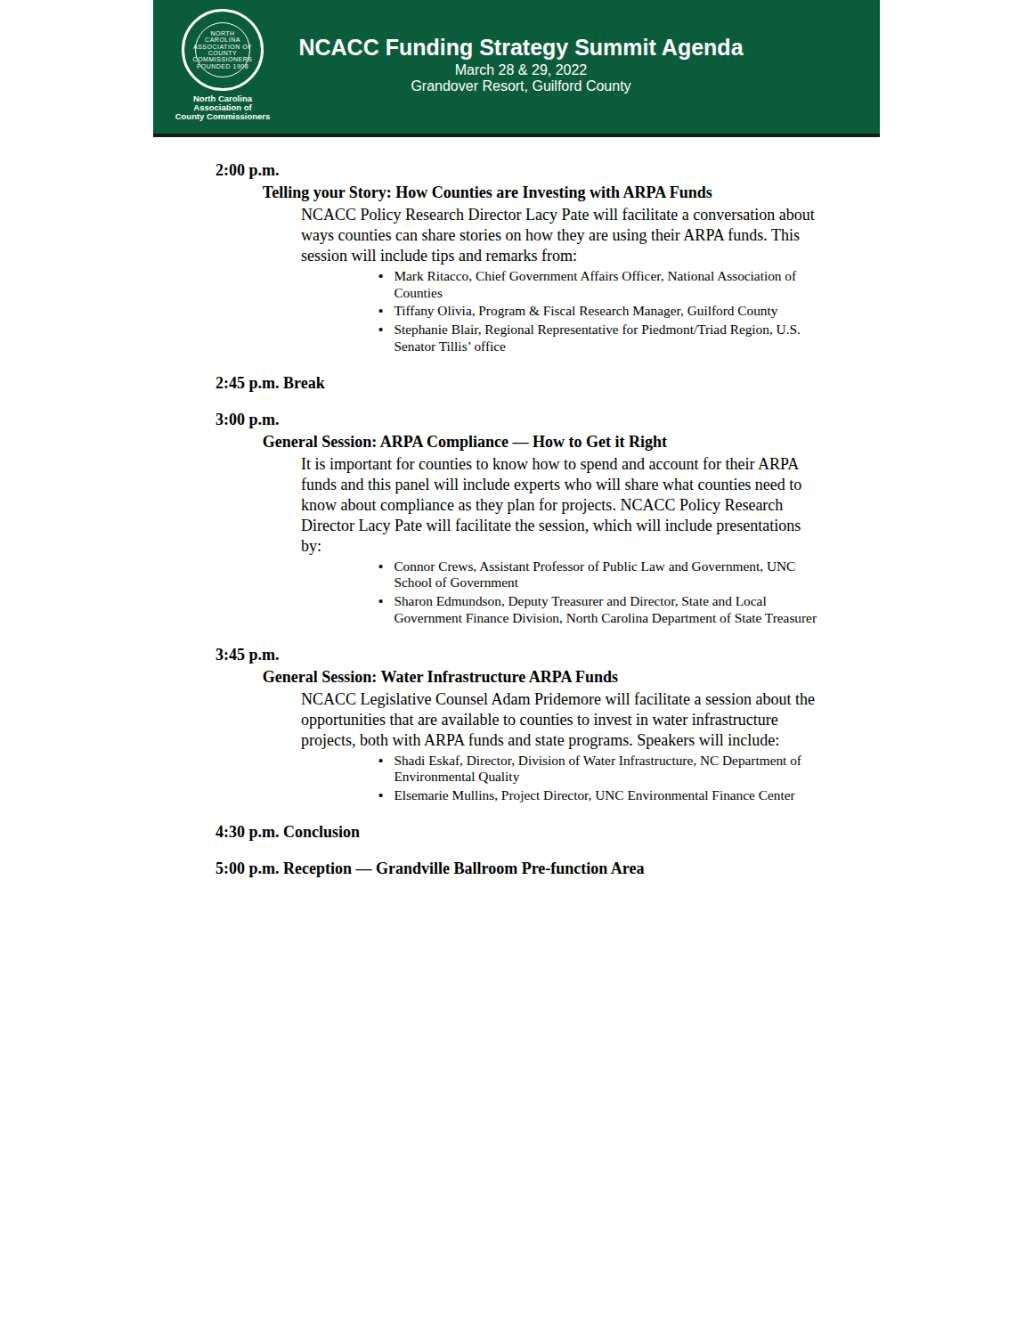NORTH CAROLINA
ASSOCIATION OF
COUNTY
COMMISSIONERS
FOUNDED 1908
North Carolina
Association of
County Commissioners
NCACC Funding Strategy Summit Agenda
March 28 & 29, 2022
Grandover Resort, Guilford County
2:00 p.m.
Telling your Story: How Counties are Investing with ARPA Funds
NCACC Policy Research Director Lacy Pate will facilitate a conversation about ways counties can share stories on how they are using their ARPA funds. This session will include tips and remarks from:
Mark Ritacco, Chief Government Affairs Officer, National Association of Counties
Tiffany Olivia, Program & Fiscal Research Manager, Guilford County
Stephanie Blair, Regional Representative for Piedmont/Triad Region, U.S. Senator Tillis’ office
2:45 p.m. Break
3:00 p.m.
General Session: ARPA Compliance — How to Get it Right
It is important for counties to know how to spend and account for their ARPA funds and this panel will include experts who will share what counties need to know about compliance as they plan for projects. NCACC Policy Research Director Lacy Pate will facilitate the session, which will include presentations by:
Connor Crews, Assistant Professor of Public Law and Government, UNC School of Government
Sharon Edmundson, Deputy Treasurer and Director, State and Local Government Finance Division, North Carolina Department of State Treasurer
3:45 p.m.
General Session: Water Infrastructure ARPA Funds
NCACC Legislative Counsel Adam Pridemore will facilitate a session about the opportunities that are available to counties to invest in water infrastructure projects, both with ARPA funds and state programs. Speakers will include:
Shadi Eskaf, Director, Division of Water Infrastructure, NC Department of Environmental Quality
Elsemarie Mullins, Project Director, UNC Environmental Finance Center
4:30 p.m. Conclusion
5:00 p.m. Reception — Grandville Ballroom Pre-function Area